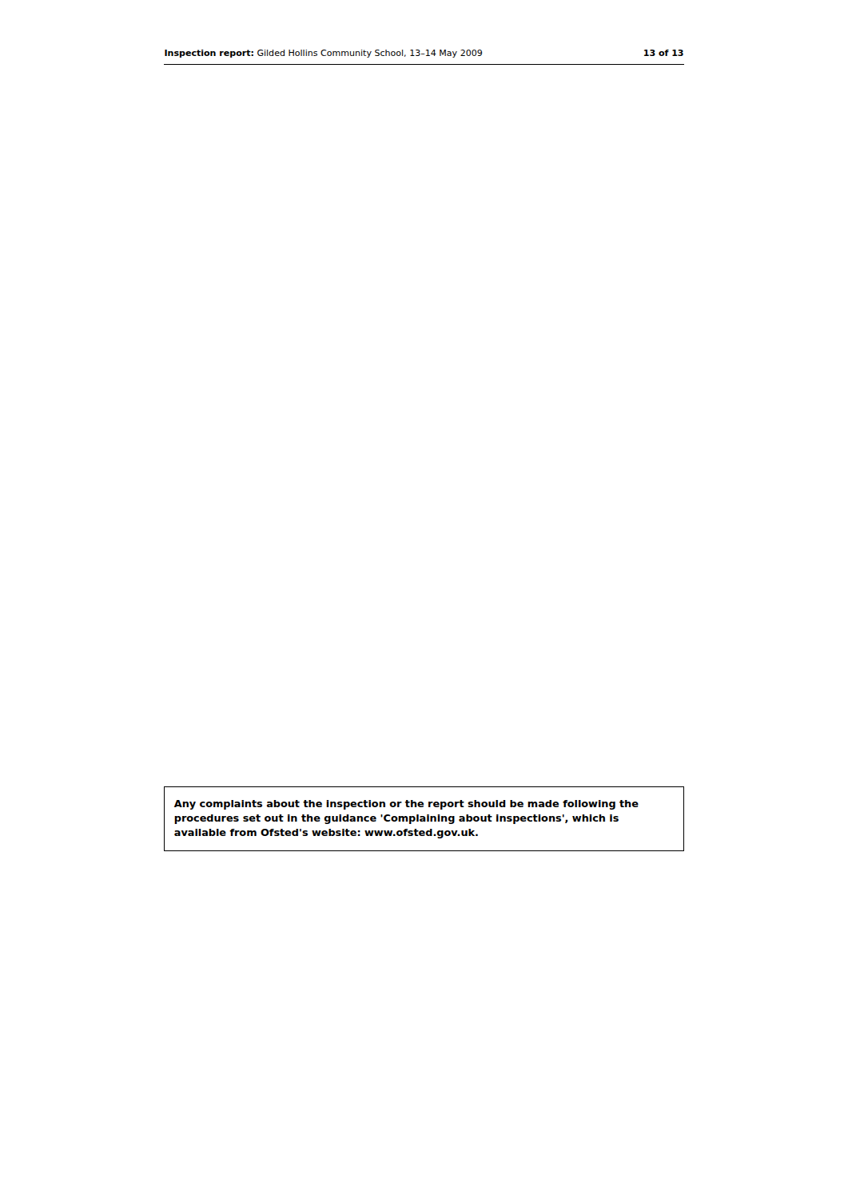Inspection report: Gilded Hollins Community School, 13–14 May 2009
13 of 13
Any complaints about the inspection or the report should be made following the procedures set out in the guidance 'Complaining about inspections', which is available from Ofsted's website: www.ofsted.gov.uk.